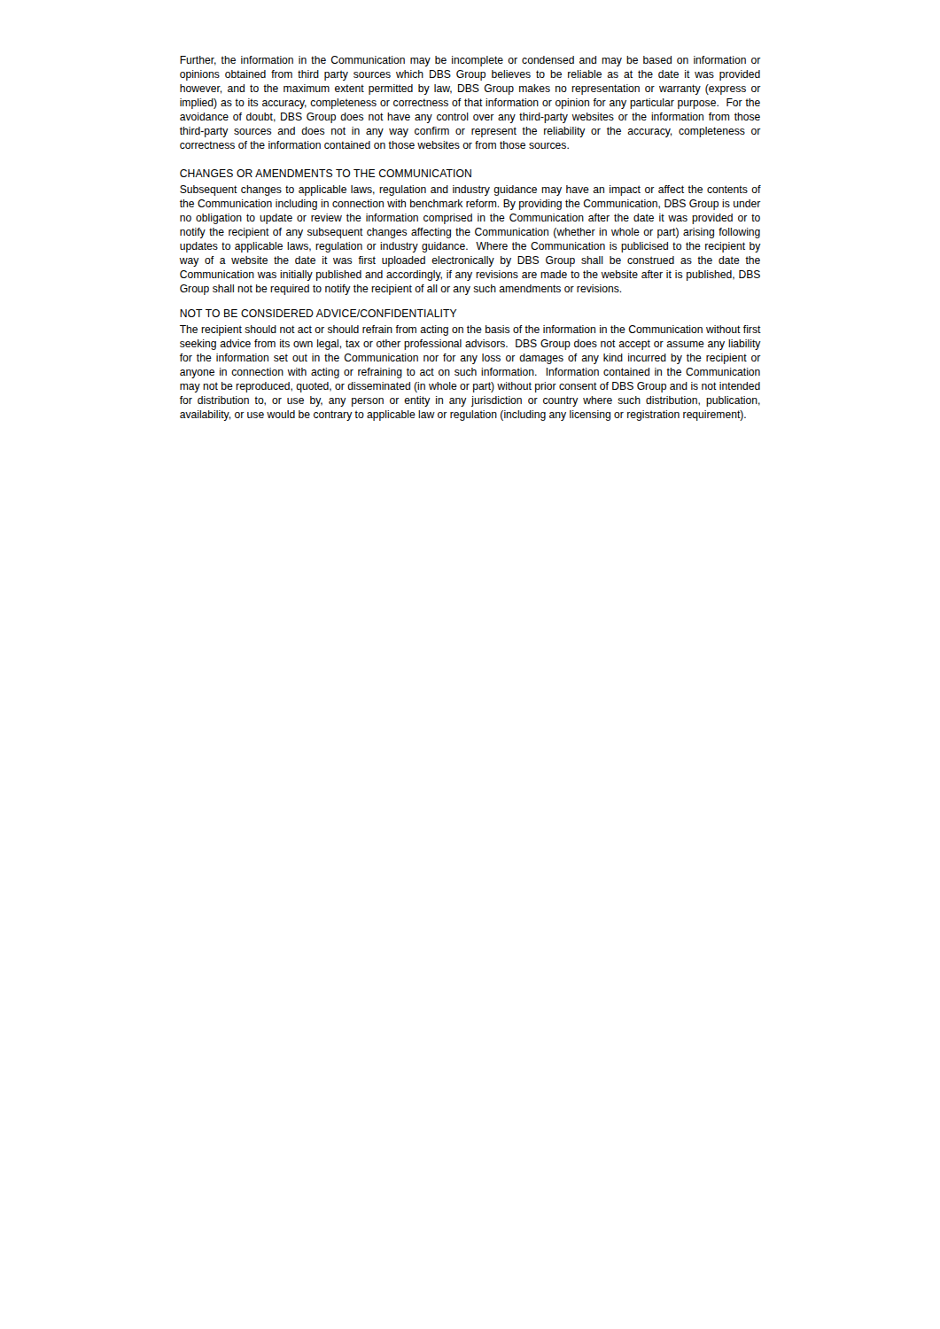Further, the information in the Communication may be incomplete or condensed and may be based on information or opinions obtained from third party sources which DBS Group believes to be reliable as at the date it was provided however, and to the maximum extent permitted by law, DBS Group makes no representation or warranty (express or implied) as to its accuracy, completeness or correctness of that information or opinion for any particular purpose. For the avoidance of doubt, DBS Group does not have any control over any third-party websites or the information from those third-party sources and does not in any way confirm or represent the reliability or the accuracy, completeness or correctness of the information contained on those websites or from those sources.
Changes or Amendments to the Communication
Subsequent changes to applicable laws, regulation and industry guidance may have an impact or affect the contents of the Communication including in connection with benchmark reform. By providing the Communication, DBS Group is under no obligation to update or review the information comprised in the Communication after the date it was provided or to notify the recipient of any subsequent changes affecting the Communication (whether in whole or part) arising following updates to applicable laws, regulation or industry guidance. Where the Communication is publicised to the recipient by way of a website the date it was first uploaded electronically by DBS Group shall be construed as the date the Communication was initially published and accordingly, if any revisions are made to the website after it is published, DBS Group shall not be required to notify the recipient of all or any such amendments or revisions.
Not to be Considered Advice/Confidentiality
The recipient should not act or should refrain from acting on the basis of the information in the Communication without first seeking advice from its own legal, tax or other professional advisors. DBS Group does not accept or assume any liability for the information set out in the Communication nor for any loss or damages of any kind incurred by the recipient or anyone in connection with acting or refraining to act on such information. Information contained in the Communication may not be reproduced, quoted, or disseminated (in whole or part) without prior consent of DBS Group and is not intended for distribution to, or use by, any person or entity in any jurisdiction or country where such distribution, publication, availability, or use would be contrary to applicable law or regulation (including any licensing or registration requirement).